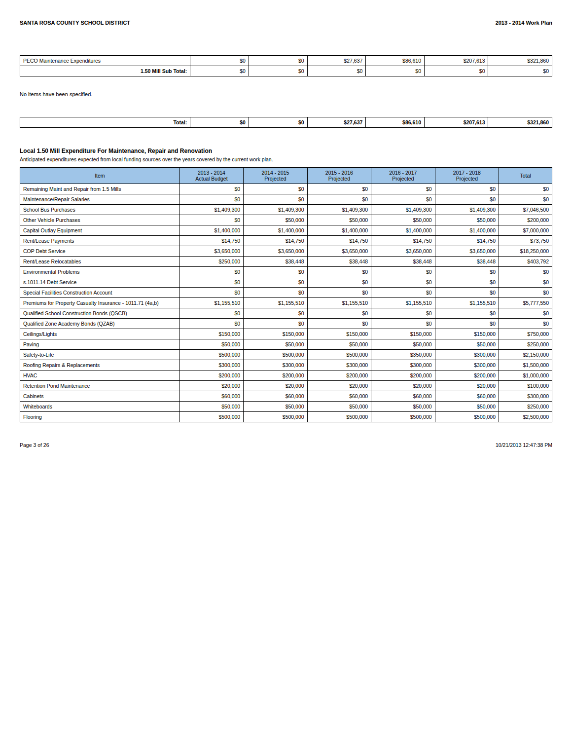SANTA ROSA COUNTY SCHOOL DISTRICT 2013 - 2014 Work Plan
| PECO Maintenance Expenditures | $0 | $0 | $27,637 | $86,610 | $207,613 | $321,860 |
| 1.50 Mill Sub Total: | $0 | $0 | $0 | $0 | $0 | $0 |
No items have been specified.
| Total: | $0 | $0 | $27,637 | $86,610 | $207,613 | $321,860 |
Local 1.50 Mill Expenditure For Maintenance, Repair and Renovation
Anticipated expenditures expected from local funding sources over the years covered by the current work plan.
| Item | 2013 - 2014 Actual Budget | 2014 - 2015 Projected | 2015 - 2016 Projected | 2016 - 2017 Projected | 2017 - 2018 Projected | Total |
| --- | --- | --- | --- | --- | --- | --- |
| Remaining Maint and Repair from 1.5 Mills | $0 | $0 | $0 | $0 | $0 | $0 |
| Maintenance/Repair Salaries | $0 | $0 | $0 | $0 | $0 | $0 |
| School Bus Purchases | $1,409,300 | $1,409,300 | $1,409,300 | $1,409,300 | $1,409,300 | $7,046,500 |
| Other Vehicle Purchases | $0 | $50,000 | $50,000 | $50,000 | $50,000 | $200,000 |
| Capital Outlay Equipment | $1,400,000 | $1,400,000 | $1,400,000 | $1,400,000 | $1,400,000 | $7,000,000 |
| Rent/Lease Payments | $14,750 | $14,750 | $14,750 | $14,750 | $14,750 | $73,750 |
| COP Debt Service | $3,650,000 | $3,650,000 | $3,650,000 | $3,650,000 | $3,650,000 | $18,250,000 |
| Rent/Lease Relocatables | $250,000 | $38,448 | $38,448 | $38,448 | $38,448 | $403,792 |
| Environmental Problems | $0 | $0 | $0 | $0 | $0 | $0 |
| s.1011.14 Debt Service | $0 | $0 | $0 | $0 | $0 | $0 |
| Special Facilities Construction Account | $0 | $0 | $0 | $0 | $0 | $0 |
| Premiums for Property Casualty Insurance - 1011.71 (4a,b) | $1,155,510 | $1,155,510 | $1,155,510 | $1,155,510 | $1,155,510 | $5,777,550 |
| Qualified School Construction Bonds (QSCB) | $0 | $0 | $0 | $0 | $0 | $0 |
| Qualified Zone Academy Bonds (QZAB) | $0 | $0 | $0 | $0 | $0 | $0 |
| Ceilings/Lights | $150,000 | $150,000 | $150,000 | $150,000 | $150,000 | $750,000 |
| Paving | $50,000 | $50,000 | $50,000 | $50,000 | $50,000 | $250,000 |
| Safety-to-Life | $500,000 | $500,000 | $500,000 | $350,000 | $300,000 | $2,150,000 |
| Roofing Repairs & Replacements | $300,000 | $300,000 | $300,000 | $300,000 | $300,000 | $1,500,000 |
| HVAC | $200,000 | $200,000 | $200,000 | $200,000 | $200,000 | $1,000,000 |
| Retention Pond Maintenance | $20,000 | $20,000 | $20,000 | $20,000 | $20,000 | $100,000 |
| Cabinets | $60,000 | $60,000 | $60,000 | $60,000 | $60,000 | $300,000 |
| Whiteboards | $50,000 | $50,000 | $50,000 | $50,000 | $50,000 | $250,000 |
| Flooring | $500,000 | $500,000 | $500,000 | $500,000 | $500,000 | $2,500,000 |
Page 3 of 26 10/21/2013 12:47:38 PM